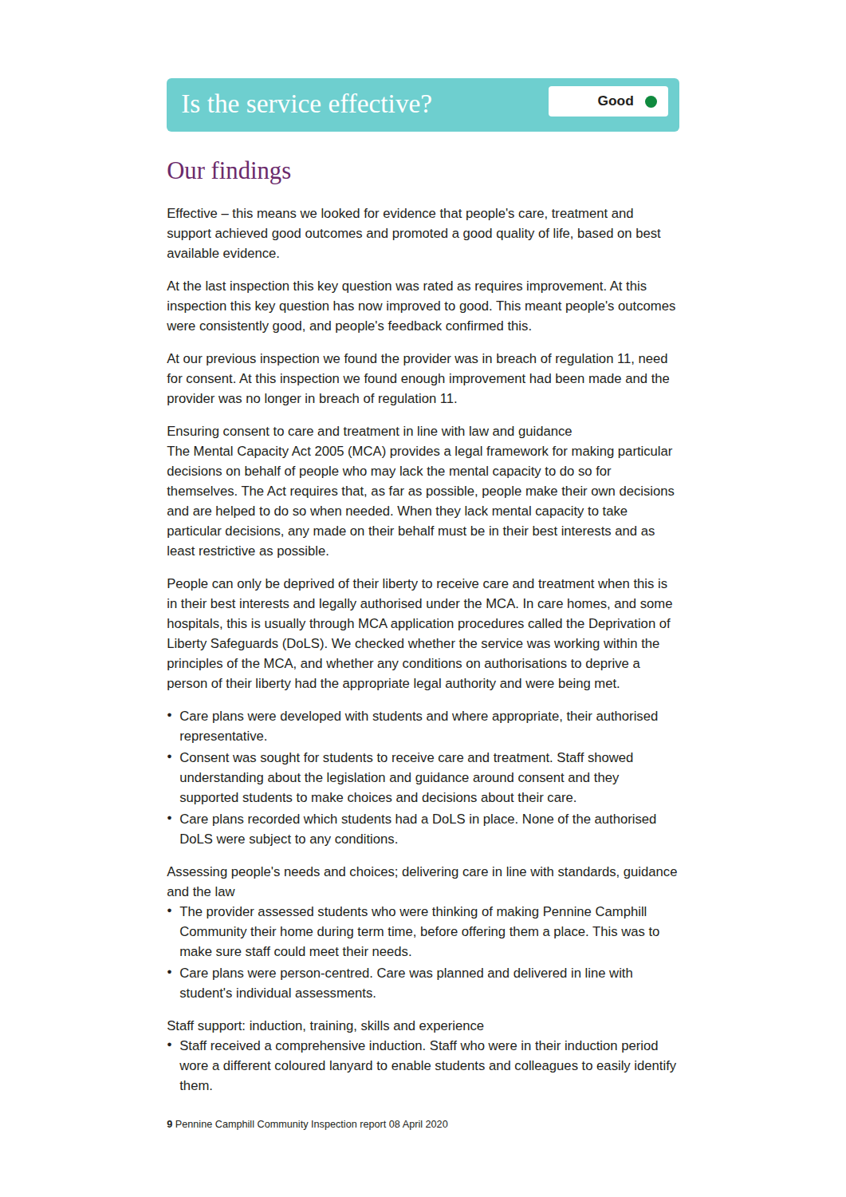Is the service effective?
Good
Our findings
Effective – this means we looked for evidence that people's care, treatment and support achieved good outcomes and promoted a good quality of life, based on best available evidence.
At the last inspection this key question was rated as requires improvement. At this inspection this key question has now improved to good. This meant people's outcomes were consistently good, and people's feedback confirmed this.
At our previous inspection we found the provider was in breach of regulation 11, need for consent. At this inspection we found enough improvement had been made and the provider was no longer in breach of regulation 11.
Ensuring consent to care and treatment in line with law and guidance
The Mental Capacity Act 2005 (MCA) provides a legal framework for making particular decisions on behalf of people who may lack the mental capacity to do so for themselves. The Act requires that, as far as possible, people make their own decisions and are helped to do so when needed. When they lack mental capacity to take particular decisions, any made on their behalf must be in their best interests and as least restrictive as possible.
People can only be deprived of their liberty to receive care and treatment when this is in their best interests and legally authorised under the MCA. In care homes, and some hospitals, this is usually through MCA application procedures called the Deprivation of Liberty Safeguards (DoLS). We checked whether the service was working within the principles of the MCA, and whether any conditions on authorisations to deprive a person of their liberty had the appropriate legal authority and were being met.
Care plans were developed with students and where appropriate, their authorised representative.
Consent was sought for students to receive care and treatment. Staff showed understanding about the legislation and guidance around consent and they supported students to make choices and decisions about their care.
Care plans recorded which students had a DoLS in place. None of the authorised DoLS were subject to any conditions.
Assessing people's needs and choices; delivering care in line with standards, guidance and the law
The provider assessed students who were thinking of making Pennine Camphill Community their home during term time, before offering them a place. This was to make sure staff could meet their needs.
Care plans were person-centred. Care was planned and delivered in line with student's individual assessments.
Staff support: induction, training, skills and experience
Staff received a comprehensive induction. Staff who were in their induction period wore a different coloured lanyard to enable students and colleagues to easily identify them.
9 Pennine Camphill Community Inspection report 08 April 2020